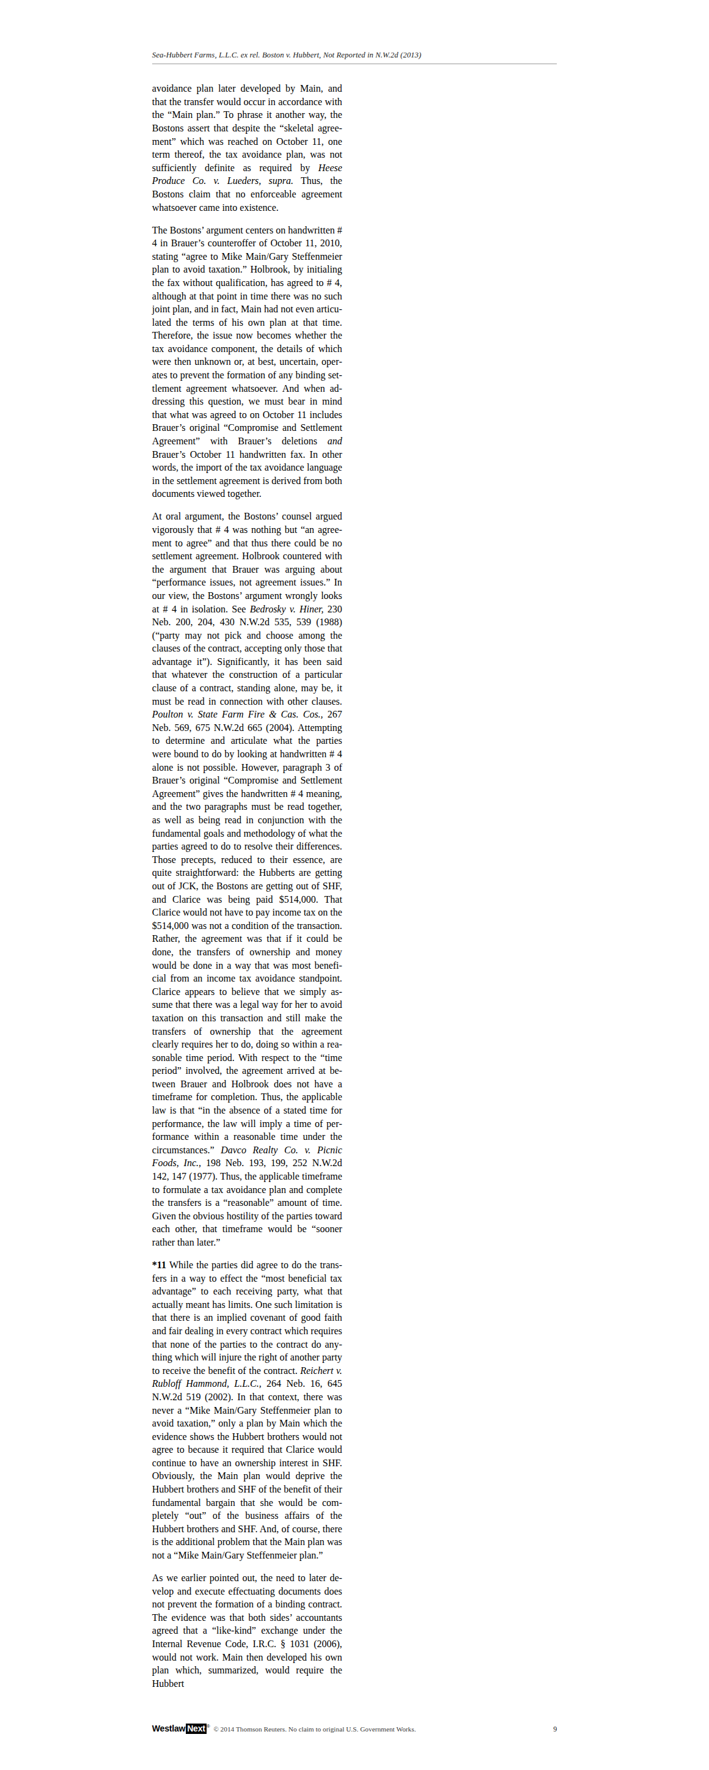Sea-Hubbert Farms, L.L.C. ex rel. Boston v. Hubbert, Not Reported in N.W.2d (2013)
avoidance plan later developed by Main, and that the transfer would occur in accordance with the “Main plan.” To phrase it another way, the Bostons assert that despite the “skeletal agreement” which was reached on October 11, one term thereof, the tax avoidance plan, was not sufficiently definite as required by Heese Produce Co. v. Lueders, supra. Thus, the Bostons claim that no enforceable agreement whatsoever came into existence.
The Bostons’ argument centers on handwritten # 4 in Brauer’s counteroffer of October 11, 2010, stating “agree to Mike Main/Gary Steffenmeier plan to avoid taxation.” Holbrook, by initialing the fax without qualification, has agreed to # 4, although at that point in time there was no such joint plan, and in fact, Main had not even articulated the terms of his own plan at that time. Therefore, the issue now becomes whether the tax avoidance component, the details of which were then unknown or, at best, uncertain, operates to prevent the formation of any binding settlement agreement whatsoever. And when addressing this question, we must bear in mind that what was agreed to on October 11 includes Brauer’s original “Compromise and Settlement Agreement” with Brauer’s deletions and Brauer’s October 11 handwritten fax. In other words, the import of the tax avoidance language in the settlement agreement is derived from both documents viewed together.
At oral argument, the Bostons’ counsel argued vigorously that # 4 was nothing but “an agreement to agree” and that thus there could be no settlement agreement. Holbrook countered with the argument that Brauer was arguing about “performance issues, not agreement issues.” In our view, the Bostons’ argument wrongly looks at # 4 in isolation. See Bedrosky v. Hiner, 230 Neb. 200, 204, 430 N.W.2d 535, 539 (1988) (“party may not pick and choose among the clauses of the contract, accepting only those that advantage it”). Significantly, it has been said that whatever the construction of a particular clause of a contract, standing alone, may be, it must be read in connection with other clauses. Poulton v. State Farm Fire & Cas. Cos., 267 Neb. 569, 675 N.W.2d 665 (2004). Attempting to determine and articulate what the parties were bound to do by looking at handwritten # 4 alone is not possible. However, paragraph 3 of Brauer’s original “Compromise and Settlement Agreement” gives the handwritten # 4 meaning, and the two paragraphs must be read together, as well as being read in conjunction with the fundamental goals and methodology of what the parties agreed to do to resolve their differences. Those precepts, reduced to their essence, are quite straightforward: the Hubberts are getting out of JCK, the Bostons are getting out of SHF, and Clarice was being paid $514,000. That Clarice would not have to pay income tax on the $514,000 was not a condition of the transaction. Rather, the agreement was that if it could be done, the transfers of ownership and money would be done in a way that was most beneficial from an income tax avoidance standpoint. Clarice appears to believe that we simply assume that there was a legal way for her to avoid taxation on this transaction and still make the transfers of ownership that the agreement clearly requires her to do, doing so within a reasonable time period. With respect to the “time period” involved, the agreement arrived at between Brauer and Holbrook does not have a timeframe for completion. Thus, the applicable law is that “in the absence of a stated time for performance, the law will imply a time of performance within a reasonable time under the circumstances.” Davco Realty Co. v. Picnic Foods, Inc., 198 Neb. 193, 199, 252 N.W.2d 142, 147 (1977). Thus, the applicable timeframe to formulate a tax avoidance plan and complete the transfers is a “reasonable” amount of time. Given the obvious hostility of the parties toward each other, that timeframe would be “sooner rather than later.”
*11 While the parties did agree to do the transfers in a way to effect the “most beneficial tax advantage” to each receiving party, what that actually meant has limits. One such limitation is that there is an implied covenant of good faith and fair dealing in every contract which requires that none of the parties to the contract do anything which will injure the right of another party to receive the benefit of the contract. Reichert v. Rubloff Hammond, L.L.C., 264 Neb. 16, 645 N.W.2d 519 (2002). In that context, there was never a “Mike Main/Gary Steffenmeier plan to avoid taxation,” only a plan by Main which the evidence shows the Hubbert brothers would not agree to because it required that Clarice would continue to have an ownership interest in SHF. Obviously, the Main plan would deprive the Hubbert brothers and SHF of the benefit of their fundamental bargain that she would be completely “out” of the business affairs of the Hubbert brothers and SHF. And, of course, there is the additional problem that the Main plan was not a “Mike Main/Gary Steffenmeier plan.”
As we earlier pointed out, the need to later develop and execute effectuating documents does not prevent the formation of a binding contract. The evidence was that both sides’ accountants agreed that a “like-kind” exchange under the Internal Revenue Code, I.R.C. § 1031 (2006), would not work. Main then developed his own plan which, summarized, would require the Hubbert
WestlawNext® © 2014 Thomson Reuters. No claim to original U.S. Government Works. 9